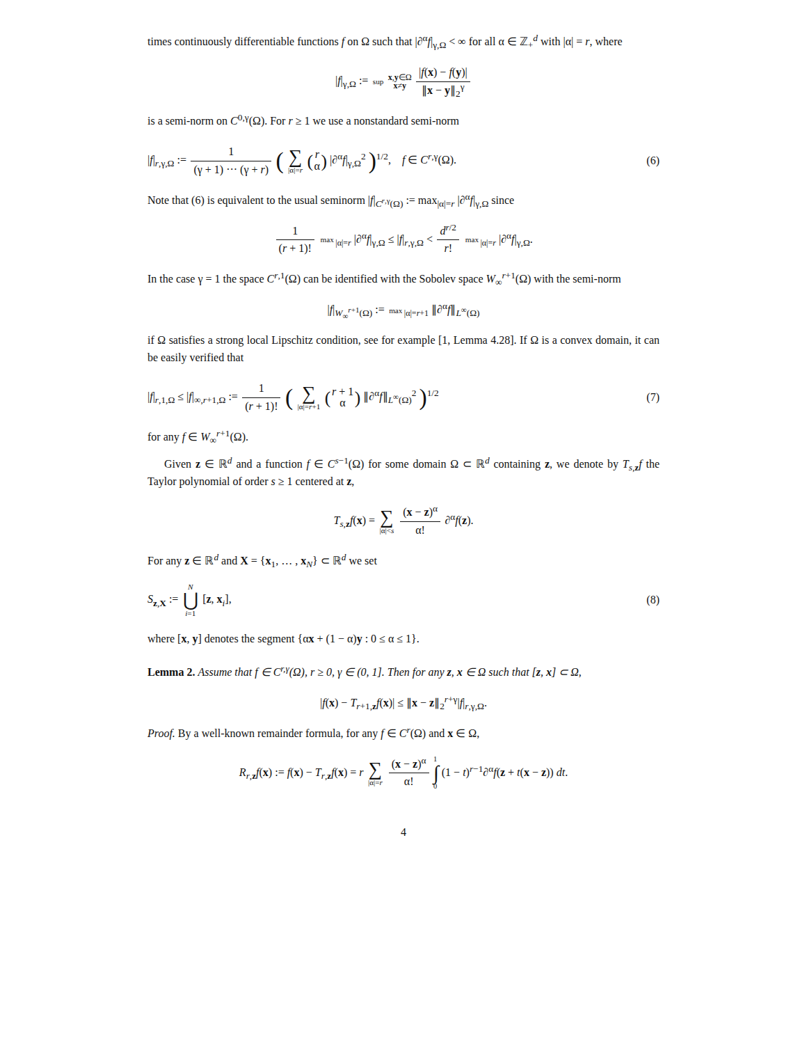times continuously differentiable functions f on Ω such that |∂αf|γ,Ω < ∞ for all α ∈ ℤ+d with |α| = r, where
|f|γ,Ω := sup x,y∈Ω x≠y |f(x) − f(y)| ∥x − y∥2γ
is a semi-norm on C0,γ(Ω). For r ≥ 1 we use a nonstandard semi-norm
|f|r,γ,Ω := 1 (γ + 1) ··· (γ + r) ( ∑|α|=r (rα) |∂αf|γ,Ω2 )1/2, f ∈ Cr,γ(Ω). (6)
Note that (6) is equivalent to the usual seminorm |f|Cr,γ(Ω) := max|α|=r |∂αf|γ,Ω since
1 (r + 1)! max|α|=r |∂αf|γ,Ω ≤ |f|r,γ,Ω < dr/2 r! max|α|=r |∂αf|γ,Ω.
In the case γ = 1 the space Cr,1(Ω) can be identified with the Sobolev space W∞r+1(Ω) with the semi-norm
|f|W∞r+1(Ω) := max|α|=r+1 ∥∂αf∥L∞(Ω)
if Ω satisfies a strong local Lipschitz condition, see for example [1, Lemma 4.28]. If Ω is a convex domain, it can be easily verified that
|f|r,1,Ω ≤ |f|∞,r+1,Ω := 1 (r + 1)! ( ∑|α|=r+1 (r + 1 α) ∥∂αf∥L∞(Ω)2 )1/2 (7)
for any f ∈ W∞r+1(Ω).
Given z ∈ ℝd and a function f ∈ Cs−1(Ω) for some domain Ω ⊂ ℝd containing z, we denote by Ts,zf the Taylor polynomial of order s ≥ 1 centered at z,
Ts,zf(x) = ∑|α|<s (x − z)α α! ∂αf(z).
For any z ∈ ℝd and X = {x1, … , xN} ⊂ ℝd we set
Sz,X := N⋃i=1 [z, xi], (8)
where [x, y] denotes the segment {αx + (1 − α)y : 0 ≤ α ≤ 1}.
Lemma 2. Assume that f ∈ Cr,γ(Ω), r ≥ 0, γ ∈ (0, 1]. Then for any z, x ∈ Ω such that [z, x] ⊂ Ω,
|f(x) − Tr+1,zf(x)| ≤ ∥x − z∥2r+γ|f|r,γ,Ω.
Proof. By a well-known remainder formula, for any f ∈ Cr(Ω) and x ∈ Ω,
Rr,zf(x) := f(x) − Tr,zf(x) = r ∑|α|=r (x − z)α α! 1∫0 (1 − t)r−1∂αf(z + t(x − z)) dt.
4